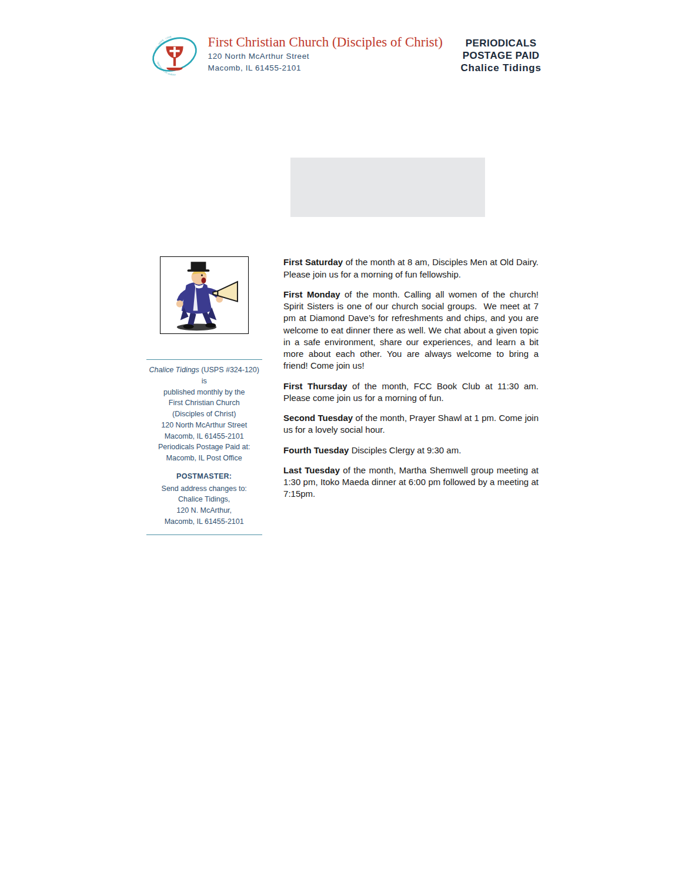FAITH · HOPE · LOVE DISCIPLES OF CHRIST
First Christian Church (Disciples of Christ)
120 North McArthur Street
Macomb, IL 61455-2101
PERIODICALS
POSTAGE PAID
Chalice Tidings
Chalice Tidings (USPS #324-120) is
published monthly by the
First Christian Church
(Disciples of Christ)
120 North McArthur Street
Macomb, IL 61455-2101
Periodicals Postage Paid at:
Macomb, IL Post Office
POSTMASTER:
Send address changes to:
Chalice Tidings,
120 N. McArthur,
Macomb, IL 61455-2101
First Saturday of the month at 8 am, Disciples Men at Old Dairy. Please join us for a morning of fun fellowship.
First Monday of the month. Calling all women of the church! Spirit Sisters is one of our church social groups. We meet at 7 pm at Diamond Dave’s for refreshments and chips, and you are welcome to eat dinner there as well. We chat about a given topic in a safe environment, share our experiences, and learn a bit more about each other. You are always welcome to bring a friend! Come join us!
First Thursday of the month, FCC Book Club at 11:30 am. Please come join us for a morning of fun.
Second Tuesday of the month, Prayer Shawl at 1 pm. Come join us for a lovely social hour.
Fourth Tuesday Disciples Clergy at 9:30 am.
Last Tuesday of the month, Martha Shemwell group meeting at 1:30 pm, Itoko Maeda dinner at 6:00 pm followed by a meeting at 7:15pm.